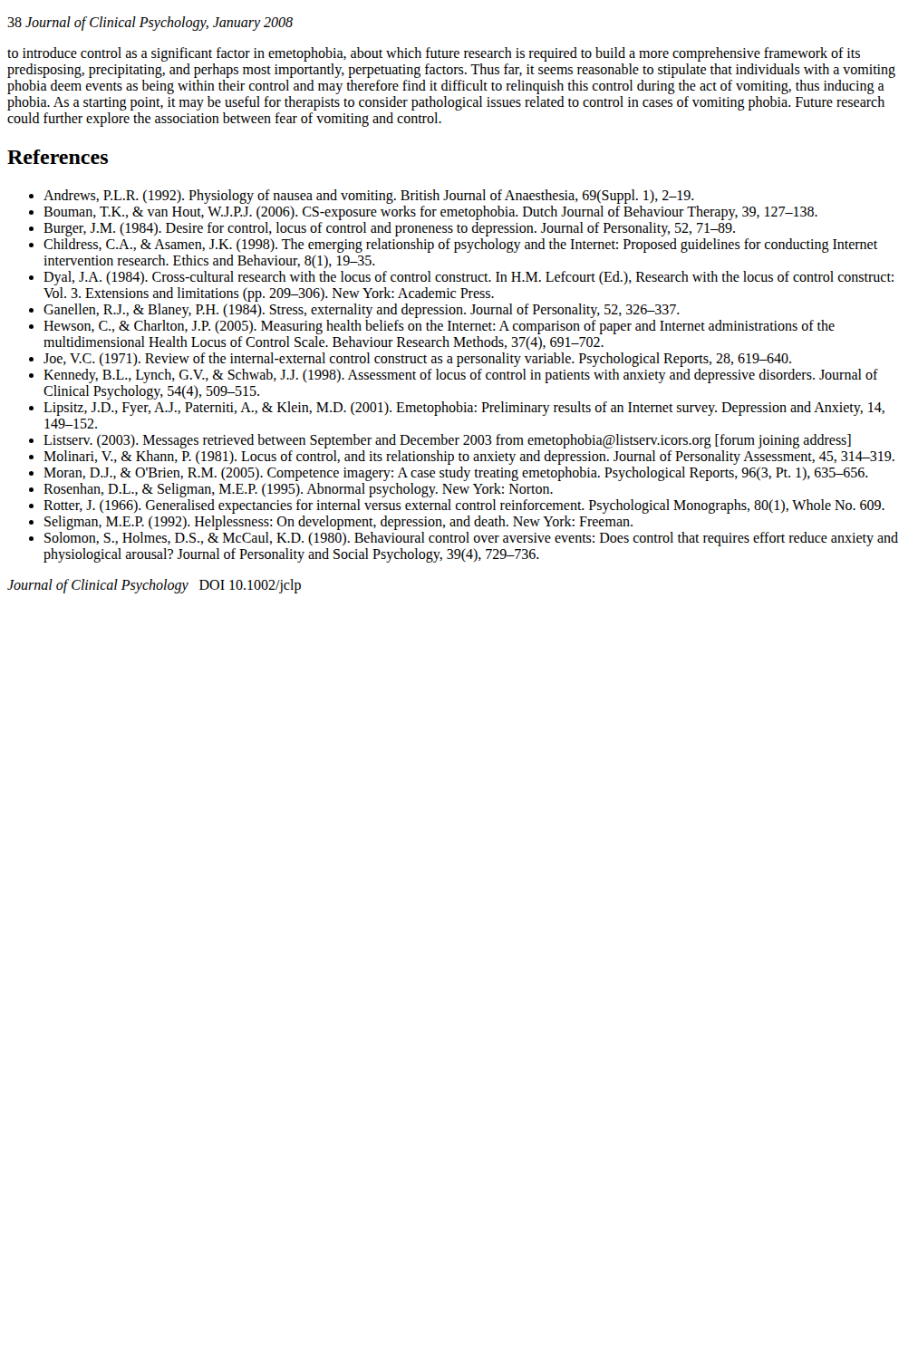38 Journal of Clinical Psychology, January 2008
to introduce control as a significant factor in emetophobia, about which future research is required to build a more comprehensive framework of its predisposing, precipitating, and perhaps most importantly, perpetuating factors. Thus far, it seems reasonable to stipulate that individuals with a vomiting phobia deem events as being within their control and may therefore find it difficult to relinquish this control during the act of vomiting, thus inducing a phobia. As a starting point, it may be useful for therapists to consider pathological issues related to control in cases of vomiting phobia. Future research could further explore the association between fear of vomiting and control.
References
Andrews, P.L.R. (1992). Physiology of nausea and vomiting. British Journal of Anaesthesia, 69(Suppl. 1), 2–19.
Bouman, T.K., & van Hout, W.J.P.J. (2006). CS-exposure works for emetophobia. Dutch Journal of Behaviour Therapy, 39, 127–138.
Burger, J.M. (1984). Desire for control, locus of control and proneness to depression. Journal of Personality, 52, 71–89.
Childress, C.A., & Asamen, J.K. (1998). The emerging relationship of psychology and the Internet: Proposed guidelines for conducting Internet intervention research. Ethics and Behaviour, 8(1), 19–35.
Dyal, J.A. (1984). Cross-cultural research with the locus of control construct. In H.M. Lefcourt (Ed.), Research with the locus of control construct: Vol. 3. Extensions and limitations (pp. 209–306). New York: Academic Press.
Ganellen, R.J., & Blaney, P.H. (1984). Stress, externality and depression. Journal of Personality, 52, 326–337.
Hewson, C., & Charlton, J.P. (2005). Measuring health beliefs on the Internet: A comparison of paper and Internet administrations of the multidimensional Health Locus of Control Scale. Behaviour Research Methods, 37(4), 691–702.
Joe, V.C. (1971). Review of the internal-external control construct as a personality variable. Psychological Reports, 28, 619–640.
Kennedy, B.L., Lynch, G.V., & Schwab, J.J. (1998). Assessment of locus of control in patients with anxiety and depressive disorders. Journal of Clinical Psychology, 54(4), 509–515.
Lipsitz, J.D., Fyer, A.J., Paterniti, A., & Klein, M.D. (2001). Emetophobia: Preliminary results of an Internet survey. Depression and Anxiety, 14, 149–152.
Listserv. (2003). Messages retrieved between September and December 2003 from emetophobia@listserv.icors.org [forum joining address]
Molinari, V., & Khann, P. (1981). Locus of control, and its relationship to anxiety and depression. Journal of Personality Assessment, 45, 314–319.
Moran, D.J., & O'Brien, R.M. (2005). Competence imagery: A case study treating emetophobia. Psychological Reports, 96(3, Pt. 1), 635–656.
Rosenhan, D.L., & Seligman, M.E.P. (1995). Abnormal psychology. New York: Norton.
Rotter, J. (1966). Generalised expectancies for internal versus external control reinforcement. Psychological Monographs, 80(1), Whole No. 609.
Seligman, M.E.P. (1992). Helplessness: On development, depression, and death. New York: Freeman.
Solomon, S., Holmes, D.S., & McCaul, K.D. (1980). Behavioural control over aversive events: Does control that requires effort reduce anxiety and physiological arousal? Journal of Personality and Social Psychology, 39(4), 729–736.
Journal of Clinical Psychology DOI 10.1002/jclp